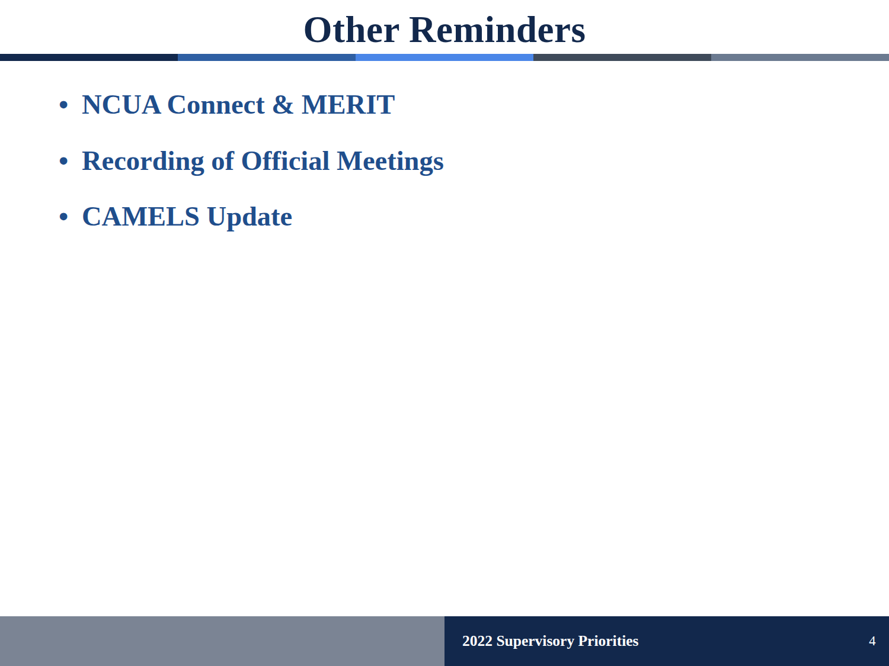Other Reminders
NCUA Connect & MERIT
Recording of Official Meetings
CAMELS Update
2022 Supervisory Priorities 4